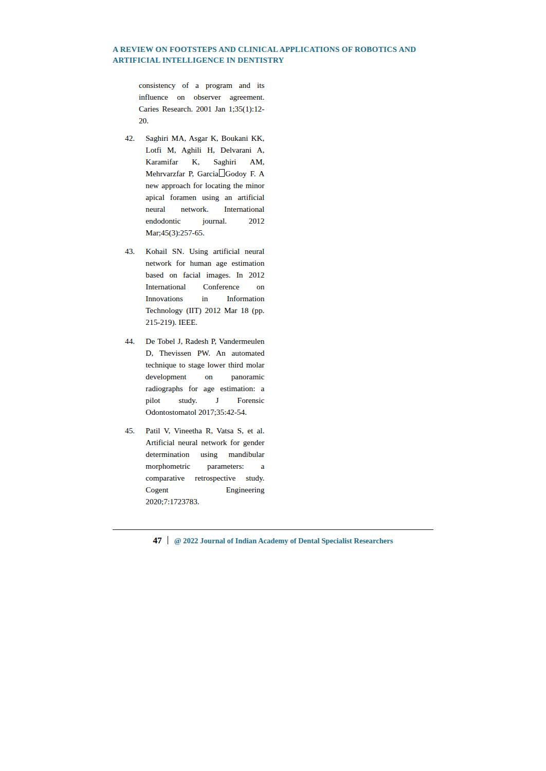A Review on Footsteps and Clinical Applications of Robotics and Artificial Intelligence in Dentistry
consistency of a program and its influence on observer agreement. Caries Research. 2001 Jan 1;35(1):12-20.
Saghiri MA, Asgar K, Boukani KK, Lotfi M, Aghili H, Delvarani A, Karamifar K, Saghiri AM, Mehrvarzfar P, Garcia Godoy F. A new approach for locating the minor apical foramen using an artificial neural network. International endodontic journal. 2012 Mar;45(3):257-65.
Kohail SN. Using artificial neural network for human age estimation based on facial images. In 2012 International Conference on Innovations in Information Technology (IIT) 2012 Mar 18 (pp. 215-219). IEEE.
De Tobel J, Radesh P, Vandermeulen D, Thevissen PW. An automated technique to stage lower third molar development on panoramic radiographs for age estimation: a pilot study. J Forensic Odontostomatol 2017;35:42-54.
Patil V, Vineetha R, Vatsa S, et al. Artificial neural network for gender determination using mandibular morphometric parameters: a comparative retrospective study. Cogent Engineering 2020;7:1723783.
47 @ 2022 Journal of Indian Academy of Dental Specialist Researchers